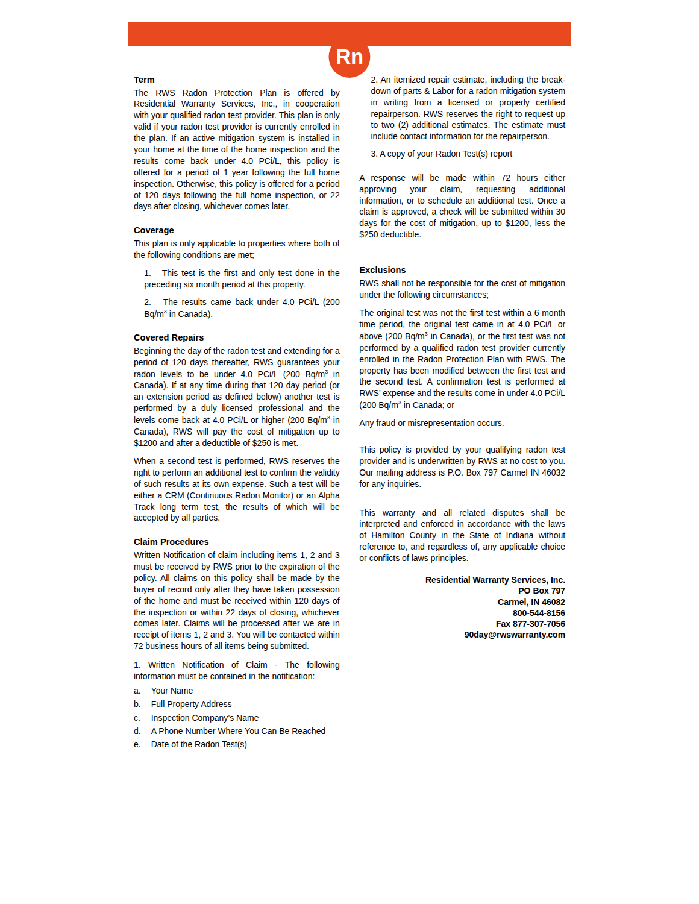Rn
Term
The RWS Radon Protection Plan is offered by Residential Warranty Services, Inc., in cooperation with your qualified radon test provider. This plan is only valid if your radon test provider is currently enrolled in the plan. If an active mitigation system is installed in your home at the time of the home inspection and the results come back under 4.0 PCi/L, this policy is offered for a period of 1 year following the full home inspection. Otherwise, this policy is offered for a period of 120 days following the full home inspection, or 22 days after closing, whichever comes later.
Coverage
This plan is only applicable to properties where both of the following conditions are met;
1. This test is the first and only test done in the preceding six month period at this property.
2. The results came back under 4.0 PCi/L (200 Bq/m3 in Canada).
Covered Repairs
Beginning the day of the radon test and extending for a period of 120 days thereafter, RWS guarantees your radon levels to be under 4.0 PCi/L (200 Bq/m3 in Canada). If at any time during that 120 day period (or an extension period as defined below) another test is performed by a duly licensed professional and the levels come back at 4.0 PCi/L or higher (200 Bq/m3 in Canada), RWS will pay the cost of mitigation up to $1200 and after a deductible of $250 is met.
When a second test is performed, RWS reserves the right to perform an additional test to confirm the validity of such results at its own expense. Such a test will be either a CRM (Continuous Radon Monitor) or an Alpha Track long term test, the results of which will be accepted by all parties.
Claim Procedures
Written Notification of claim including items 1, 2 and 3 must be received by RWS prior to the expiration of the policy. All claims on this policy shall be made by the buyer of record only after they have taken possession of the home and must be received within 120 days of the inspection or within 22 days of closing, whichever comes later. Claims will be processed after we are in receipt of items 1, 2 and 3. You will be contacted within 72 business hours of all items being submitted.
1. Written Notification of Claim - The following information must be contained in the notification:
a. Your Name
b. Full Property Address
c. Inspection Company’s Name
d. A Phone Number Where You Can Be Reached
e. Date of the Radon Test(s)
2. An itemized repair estimate, including the break-down of parts & Labor for a radon mitigation system in writing from a licensed or properly certified repairperson. RWS reserves the right to request up to two (2) additional estimates. The estimate must include contact information for the repairperson.
3. A copy of your Radon Test(s) report
A response will be made within 72 hours either approving your claim, requesting additional information, or to schedule an additional test. Once a claim is approved, a check will be submitted within 30 days for the cost of mitigation, up to $1200, less the $250 deductible.
Exclusions
RWS shall not be responsible for the cost of mitigation under the following circumstances;
The original test was not the first test within a 6 month time period, the original test came in at 4.0 PCi/L or above (200 Bq/m3 in Canada), or the first test was not performed by a qualified radon test provider currently enrolled in the Radon Protection Plan with RWS. The property has been modified between the first test and the second test. A confirmation test is performed at RWS’ expense and the results come in under 4.0 PCi/L (200 Bq/m3 in Canada; or
Any fraud or misrepresentation occurs.
This policy is provided by your qualifying radon test provider and is underwritten by RWS at no cost to you. Our mailing address is P.O. Box 797 Carmel IN 46032 for any inquiries.
This warranty and all related disputes shall be interpreted and enforced in accordance with the laws of Hamilton County in the State of Indiana without reference to, and regardless of, any applicable choice or conflicts of laws principles.
Residential Warranty Services, Inc.
PO Box 797
Carmel, IN 46082
800-544-8156
Fax 877-307-7056
90day@rwswarranty.com